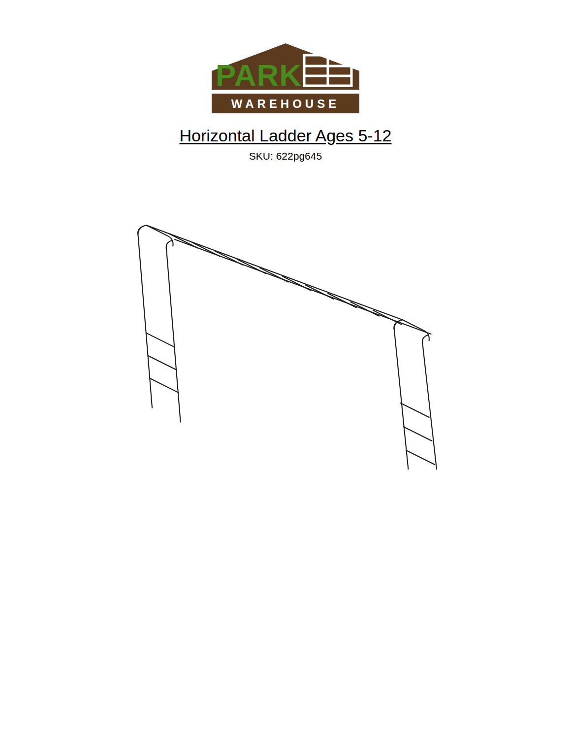PARK WAREHOUSE
Horizontal Ladder Ages 5-12
SKU: 622pg645